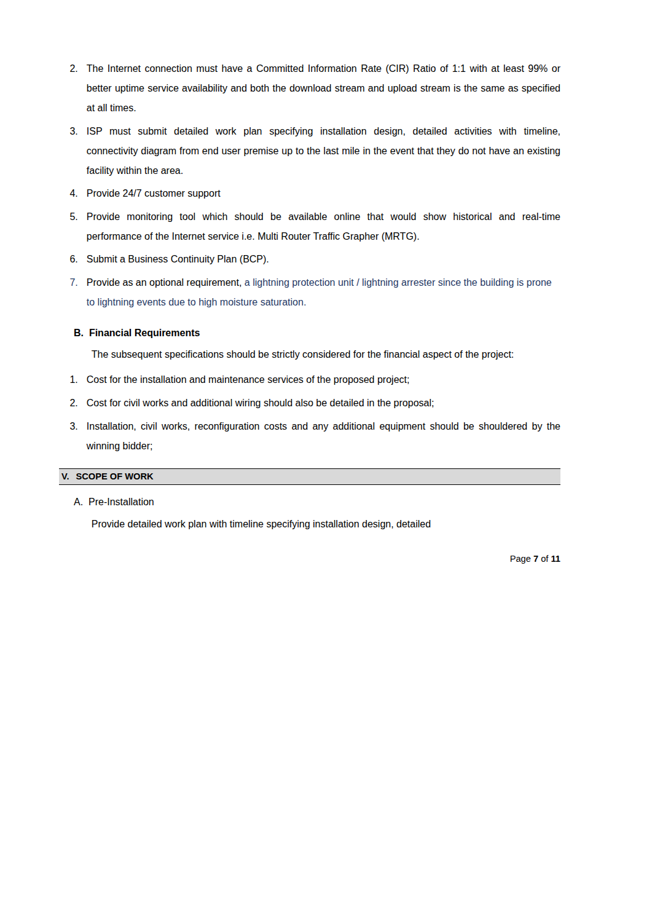The Internet connection must have a Committed Information Rate (CIR) Ratio of 1:1 with at least 99% or better uptime service availability and both the download stream and upload stream is the same as specified at all times.
ISP must submit detailed work plan specifying installation design, detailed activities with timeline, connectivity diagram from end user premise up to the last mile in the event that they do not have an existing facility within the area.
Provide 24/7 customer support
Provide monitoring tool which should be available online that would show historical and real-time performance of the Internet service i.e. Multi Router Traffic Grapher (MRTG).
Submit a Business Continuity Plan (BCP).
Provide as an optional requirement, a lightning protection unit / lightning arrester since the building is prone to lightning events due to high moisture saturation.
B. Financial Requirements
The subsequent specifications should be strictly considered for the financial aspect of the project:
Cost for the installation and maintenance services of the proposed project;
Cost for civil works and additional wiring should also be detailed in the proposal;
Installation, civil works, reconfiguration costs and any additional equipment should be shouldered by the winning bidder;
V. SCOPE OF WORK
A. Pre-Installation
Provide detailed work plan with timeline specifying installation design, detailed
Page 7 of 11